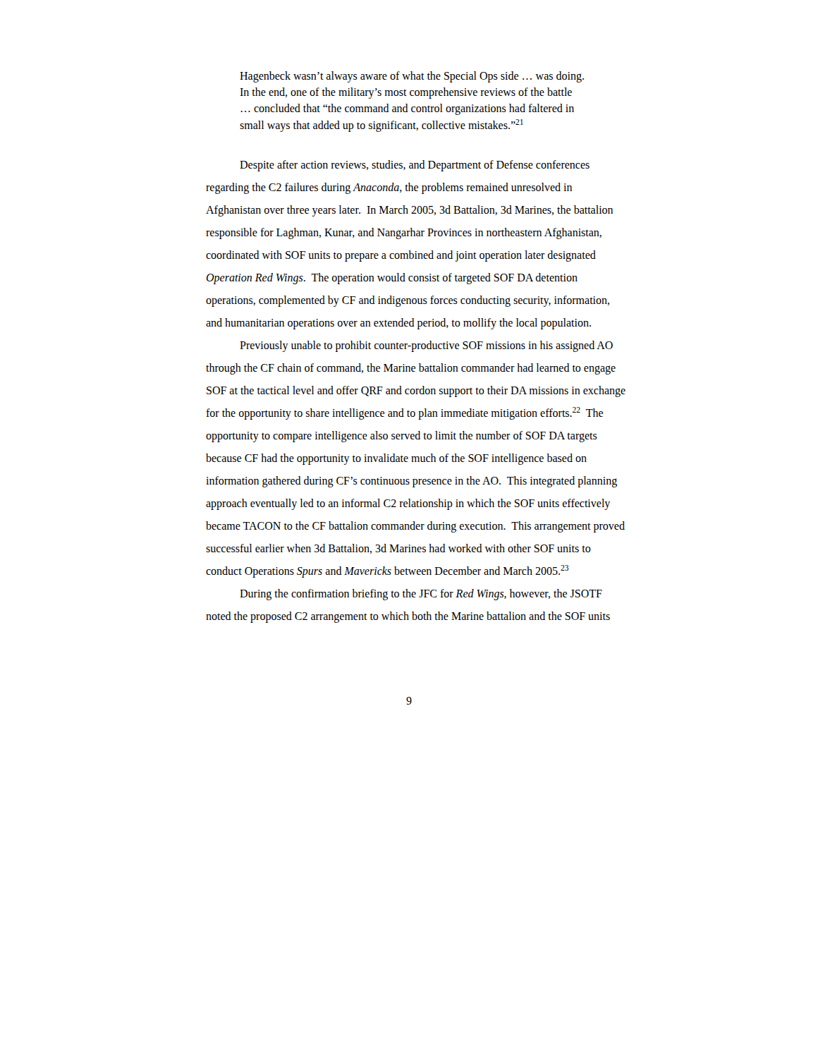Hagenbeck wasn’t always aware of what the Special Ops side … was doing. In the end, one of the military’s most comprehensive reviews of the battle … concluded that “the command and control organizations had faltered in small ways that added up to significant, collective mistakes.”21
Despite after action reviews, studies, and Department of Defense conferences regarding the C2 failures during Anaconda, the problems remained unresolved in Afghanistan over three years later. In March 2005, 3d Battalion, 3d Marines, the battalion responsible for Laghman, Kunar, and Nangarhar Provinces in northeastern Afghanistan, coordinated with SOF units to prepare a combined and joint operation later designated Operation Red Wings. The operation would consist of targeted SOF DA detention operations, complemented by CF and indigenous forces conducting security, information, and humanitarian operations over an extended period, to mollify the local population.
Previously unable to prohibit counter-productive SOF missions in his assigned AO through the CF chain of command, the Marine battalion commander had learned to engage SOF at the tactical level and offer QRF and cordon support to their DA missions in exchange for the opportunity to share intelligence and to plan immediate mitigation efforts.22 The opportunity to compare intelligence also served to limit the number of SOF DA targets because CF had the opportunity to invalidate much of the SOF intelligence based on information gathered during CF’s continuous presence in the AO. This integrated planning approach eventually led to an informal C2 relationship in which the SOF units effectively became TACON to the CF battalion commander during execution. This arrangement proved successful earlier when 3d Battalion, 3d Marines had worked with other SOF units to conduct Operations Spurs and Mavericks between December and March 2005.23
During the confirmation briefing to the JFC for Red Wings, however, the JSOTF noted the proposed C2 arrangement to which both the Marine battalion and the SOF units
9